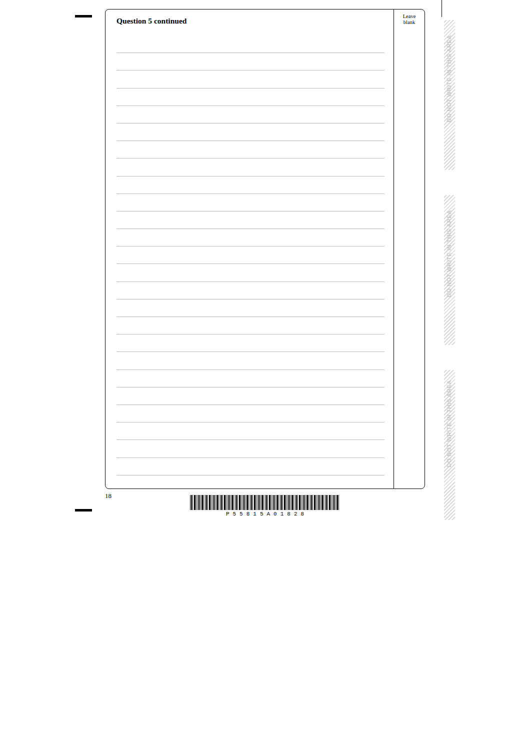Leave
blank
Question 5 continued
DO NOT WRITE IN THIS AREA
DO NOT WRITE IN THIS AREA
DO NOT WRITE IN THIS AREA
18
P55815A01828